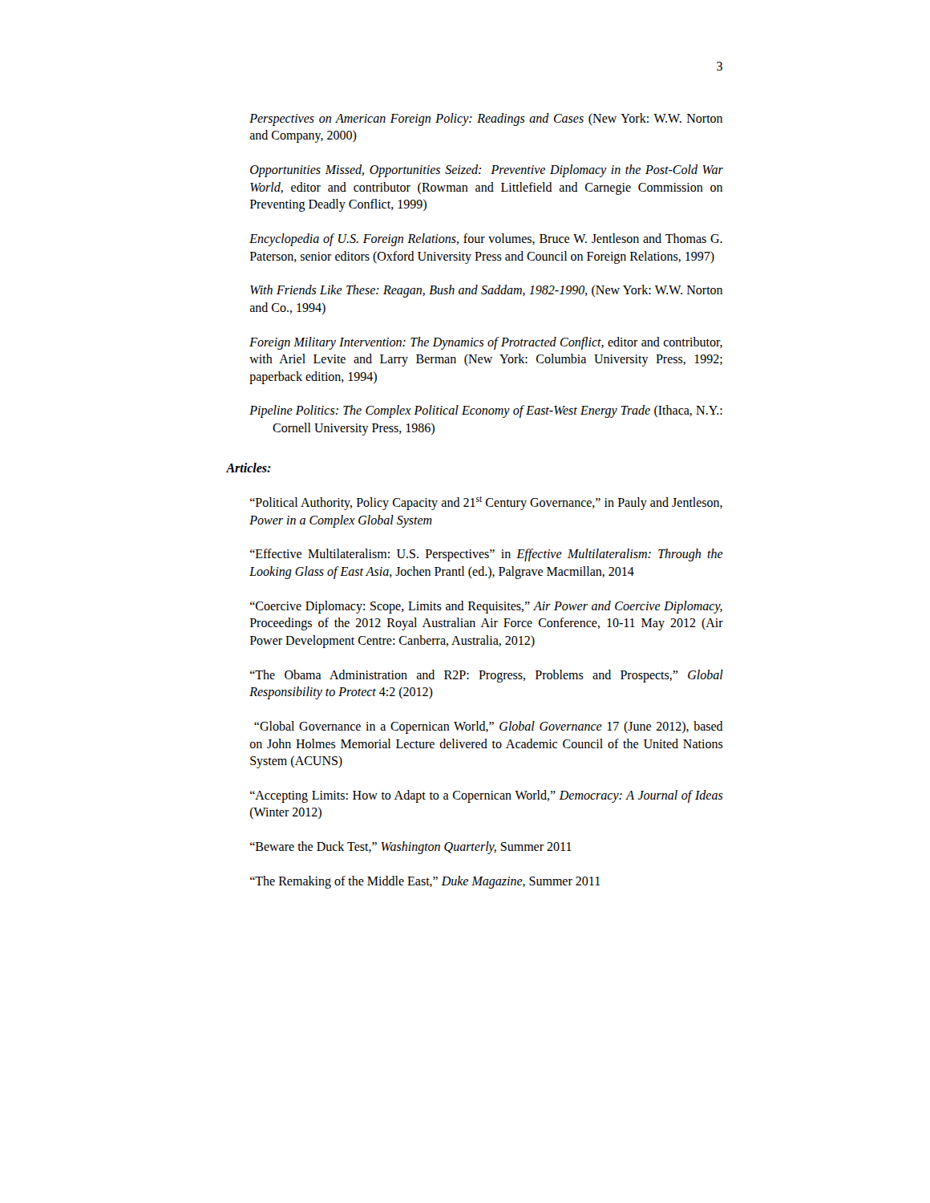3
Perspectives on American Foreign Policy: Readings and Cases (New York: W.W. Norton and Company, 2000)
Opportunities Missed, Opportunities Seized: Preventive Diplomacy in the Post-Cold War World, editor and contributor (Rowman and Littlefield and Carnegie Commission on Preventing Deadly Conflict, 1999)
Encyclopedia of U.S. Foreign Relations, four volumes, Bruce W. Jentleson and Thomas G. Paterson, senior editors (Oxford University Press and Council on Foreign Relations, 1997)
With Friends Like These: Reagan, Bush and Saddam, 1982-1990, (New York: W.W. Norton and Co., 1994)
Foreign Military Intervention: The Dynamics of Protracted Conflict, editor and contributor, with Ariel Levite and Larry Berman (New York: Columbia University Press, 1992; paperback edition, 1994)
Pipeline Politics: The Complex Political Economy of East-West Energy Trade (Ithaca, N.Y.: Cornell University Press, 1986)
Articles:
“Political Authority, Policy Capacity and 21st Century Governance,” in Pauly and Jentleson, Power in a Complex Global System
“Effective Multilateralism: U.S. Perspectives” in Effective Multilateralism: Through the Looking Glass of East Asia, Jochen Prantl (ed.), Palgrave Macmillan, 2014
“Coercive Diplomacy: Scope, Limits and Requisites,” Air Power and Coercive Diplomacy, Proceedings of the 2012 Royal Australian Air Force Conference, 10-11 May 2012 (Air Power Development Centre: Canberra, Australia, 2012)
“The Obama Administration and R2P: Progress, Problems and Prospects,” Global Responsibility to Protect 4:2 (2012)
“Global Governance in a Copernican World,” Global Governance 17 (June 2012), based on John Holmes Memorial Lecture delivered to Academic Council of the United Nations System (ACUNS)
“Accepting Limits: How to Adapt to a Copernican World,” Democracy: A Journal of Ideas (Winter 2012)
“Beware the Duck Test,” Washington Quarterly, Summer 2011
“The Remaking of the Middle East,” Duke Magazine, Summer 2011